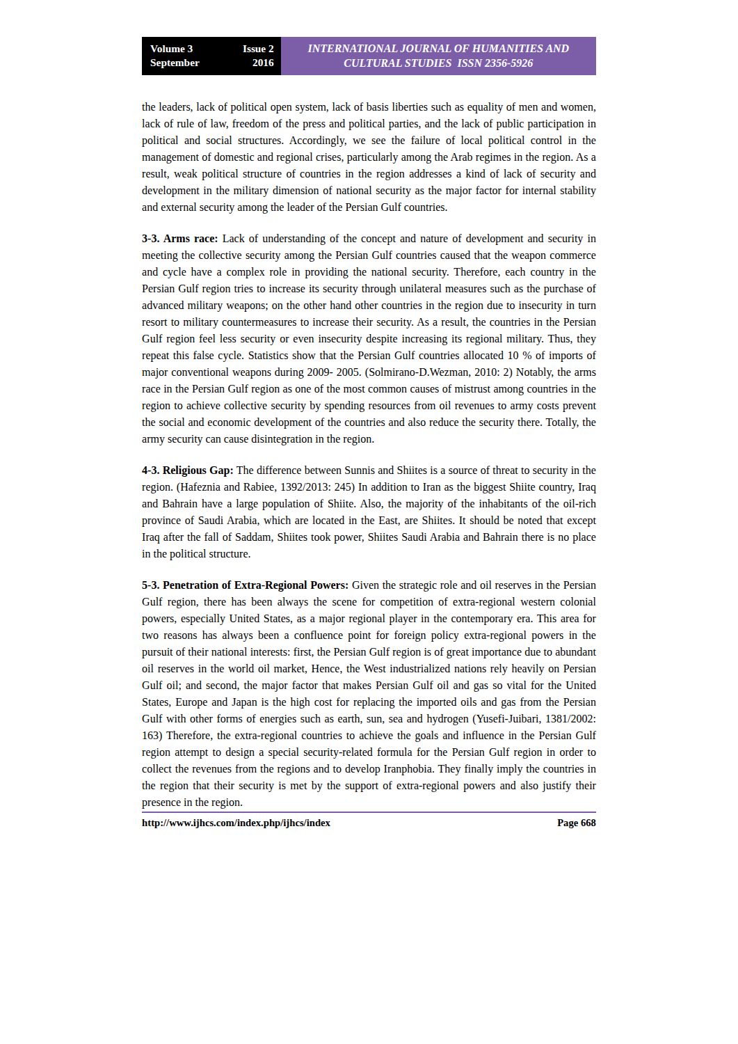Volume 3 Issue 2
September 2016
INTERNATIONAL JOURNAL OF HUMANITIES AND
CULTURAL STUDIES ISSN 2356-5926
the leaders, lack of political open system, lack of basis liberties such as equality of men and women, lack of rule of law, freedom of the press and political parties, and the lack of public participation in political and social structures. Accordingly, we see the failure of local political control in the management of domestic and regional crises, particularly among the Arab regimes in the region. As a result, weak political structure of countries in the region addresses a kind of lack of security and development in the military dimension of national security as the major factor for internal stability and external security among the leader of the Persian Gulf countries.
3-3. Arms race: Lack of understanding of the concept and nature of development and security in meeting the collective security among the Persian Gulf countries caused that the weapon commerce and cycle have a complex role in providing the national security. Therefore, each country in the Persian Gulf region tries to increase its security through unilateral measures such as the purchase of advanced military weapons; on the other hand other countries in the region due to insecurity in turn resort to military countermeasures to increase their security. As a result, the countries in the Persian Gulf region feel less security or even insecurity despite increasing its regional military. Thus, they repeat this false cycle. Statistics show that the Persian Gulf countries allocated 10 % of imports of major conventional weapons during 2009- 2005. (Solmirano-D.Wezman, 2010: 2) Notably, the arms race in the Persian Gulf region as one of the most common causes of mistrust among countries in the region to achieve collective security by spending resources from oil revenues to army costs prevent the social and economic development of the countries and also reduce the security there. Totally, the army security can cause disintegration in the region.
4-3. Religious Gap: The difference between Sunnis and Shiites is a source of threat to security in the region. (Hafeznia and Rabiee, 1392/2013: 245) In addition to Iran as the biggest Shiite country, Iraq and Bahrain have a large population of Shiite. Also, the majority of the inhabitants of the oil-rich province of Saudi Arabia, which are located in the East, are Shiites. It should be noted that except Iraq after the fall of Saddam, Shiites took power, Shiites Saudi Arabia and Bahrain there is no place in the political structure.
5-3. Penetration of Extra-Regional Powers: Given the strategic role and oil reserves in the Persian Gulf region, there has been always the scene for competition of extra-regional western colonial powers, especially United States, as a major regional player in the contemporary era. This area for two reasons has always been a confluence point for foreign policy extra-regional powers in the pursuit of their national interests: first, the Persian Gulf region is of great importance due to abundant oil reserves in the world oil market, Hence, the West industrialized nations rely heavily on Persian Gulf oil; and second, the major factor that makes Persian Gulf oil and gas so vital for the United States, Europe and Japan is the high cost for replacing the imported oils and gas from the Persian Gulf with other forms of energies such as earth, sun, sea and hydrogen (Yusefi-Juibari, 1381/2002: 163) Therefore, the extra-regional countries to achieve the goals and influence in the Persian Gulf region attempt to design a special security-related formula for the Persian Gulf region in order to collect the revenues from the regions and to develop Iranphobia. They finally imply the countries in the region that their security is met by the support of extra-regional powers and also justify their presence in the region.
http://www.ijhcs.com/index.php/ijhcs/index Page 668